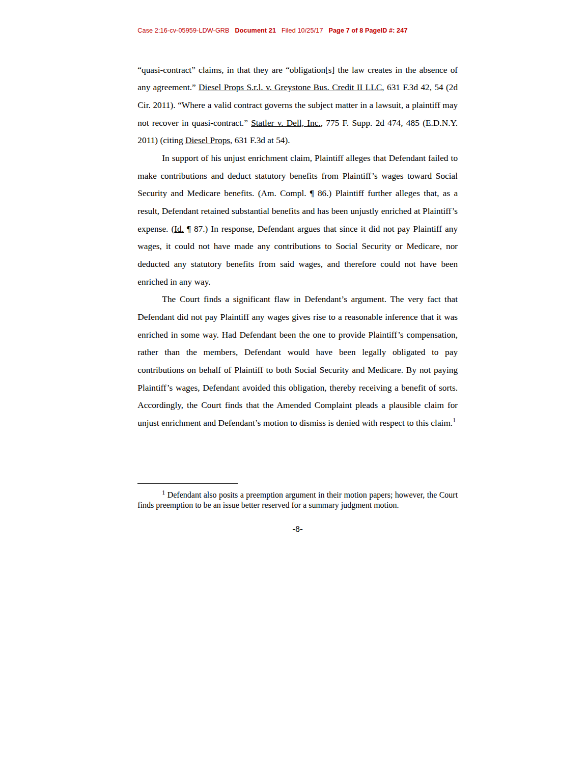Case 2:16-cv-05959-LDW-GRB Document 21 Filed 10/25/17 Page 7 of 8 PageID #: 247
“quasi-contract” claims, in that they are “obligation[s] the law creates in the absence of any agreement.” Diesel Props S.r.l. v. Greystone Bus. Credit II LLC, 631 F.3d 42, 54 (2d Cir. 2011). “Where a valid contract governs the subject matter in a lawsuit, a plaintiff may not recover in quasi-contract.” Statler v. Dell, Inc., 775 F. Supp. 2d 474, 485 (E.D.N.Y. 2011) (citing Diesel Props, 631 F.3d at 54).
In support of his unjust enrichment claim, Plaintiff alleges that Defendant failed to make contributions and deduct statutory benefits from Plaintiff’s wages toward Social Security and Medicare benefits. (Am. Compl. ¶ 86.) Plaintiff further alleges that, as a result, Defendant retained substantial benefits and has been unjustly enriched at Plaintiff’s expense. (Id. ¶ 87.) In response, Defendant argues that since it did not pay Plaintiff any wages, it could not have made any contributions to Social Security or Medicare, nor deducted any statutory benefits from said wages, and therefore could not have been enriched in any way.
The Court finds a significant flaw in Defendant’s argument. The very fact that Defendant did not pay Plaintiff any wages gives rise to a reasonable inference that it was enriched in some way. Had Defendant been the one to provide Plaintiff’s compensation, rather than the members, Defendant would have been legally obligated to pay contributions on behalf of Plaintiff to both Social Security and Medicare. By not paying Plaintiff’s wages, Defendant avoided this obligation, thereby receiving a benefit of sorts. Accordingly, the Court finds that the Amended Complaint pleads a plausible claim for unjust enrichment and Defendant’s motion to dismiss is denied with respect to this claim.1
1 Defendant also posits a preemption argument in their motion papers; however, the Court finds preemption to be an issue better reserved for a summary judgment motion.
-8-